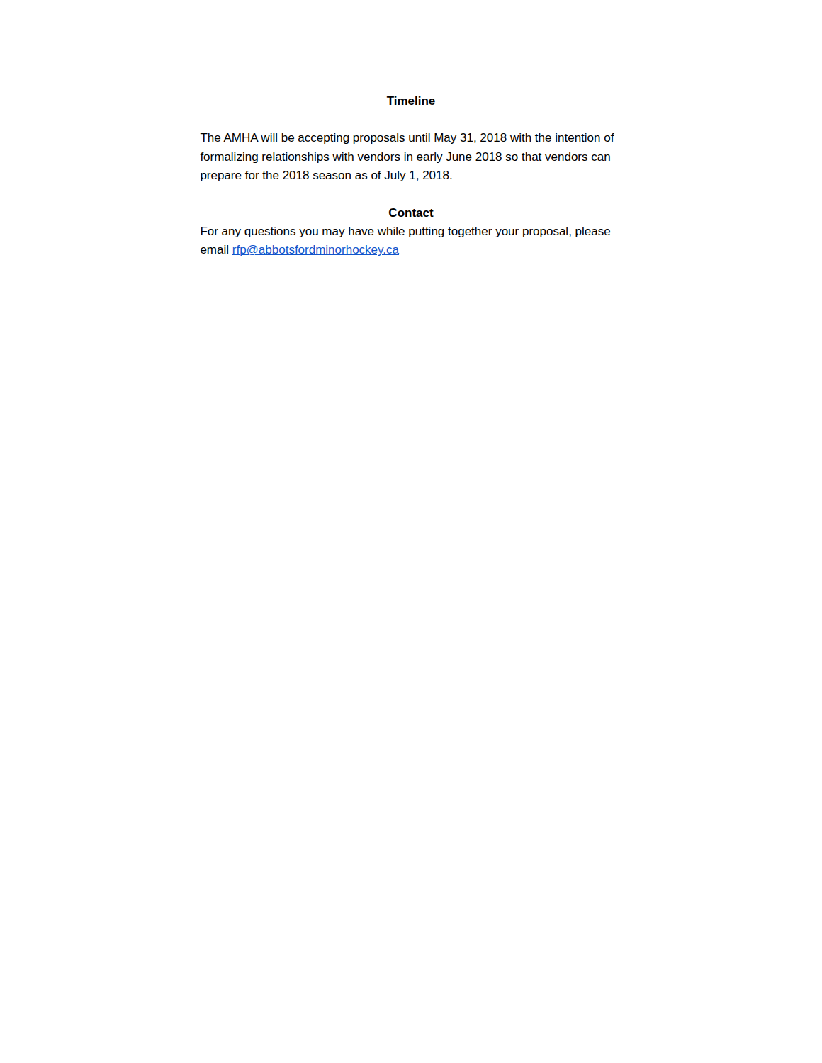Timeline
The AMHA will be accepting proposals until May 31, 2018 with the intention of formalizing relationships with vendors in early June 2018 so that vendors can prepare for the 2018 season as of July 1, 2018.
Contact
For any questions you may have while putting together your proposal, please email rfp@abbotsfordminorhockey.ca